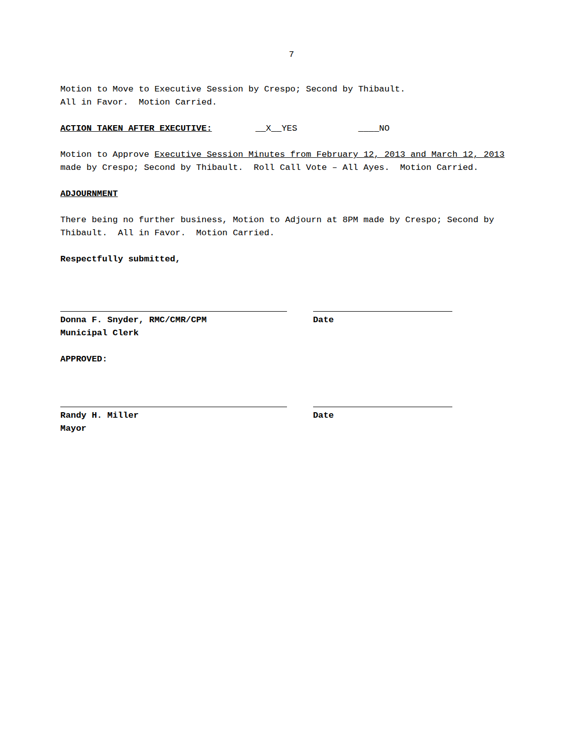7
Motion to Move to Executive Session by Crespo; Second by Thibault.
All in Favor. Motion Carried.
ACTION TAKEN AFTER EXECUTIVE: __X__YES ____NO
Motion to Approve Executive Session Minutes from February 12, 2013 and March 12, 2013 made by Crespo; Second by Thibault. Roll Call Vote – All Ayes. Motion Carried.
ADJOURNMENT
There being no further business, Motion to Adjourn at 8PM made by Crespo; Second by Thibault. All in Favor. Motion Carried.
Respectfully submitted,
Donna F. Snyder, RMC/CMR/CPMDate
Municipal Clerk
APPROVED:
Randy H. Miller Date
Mayor